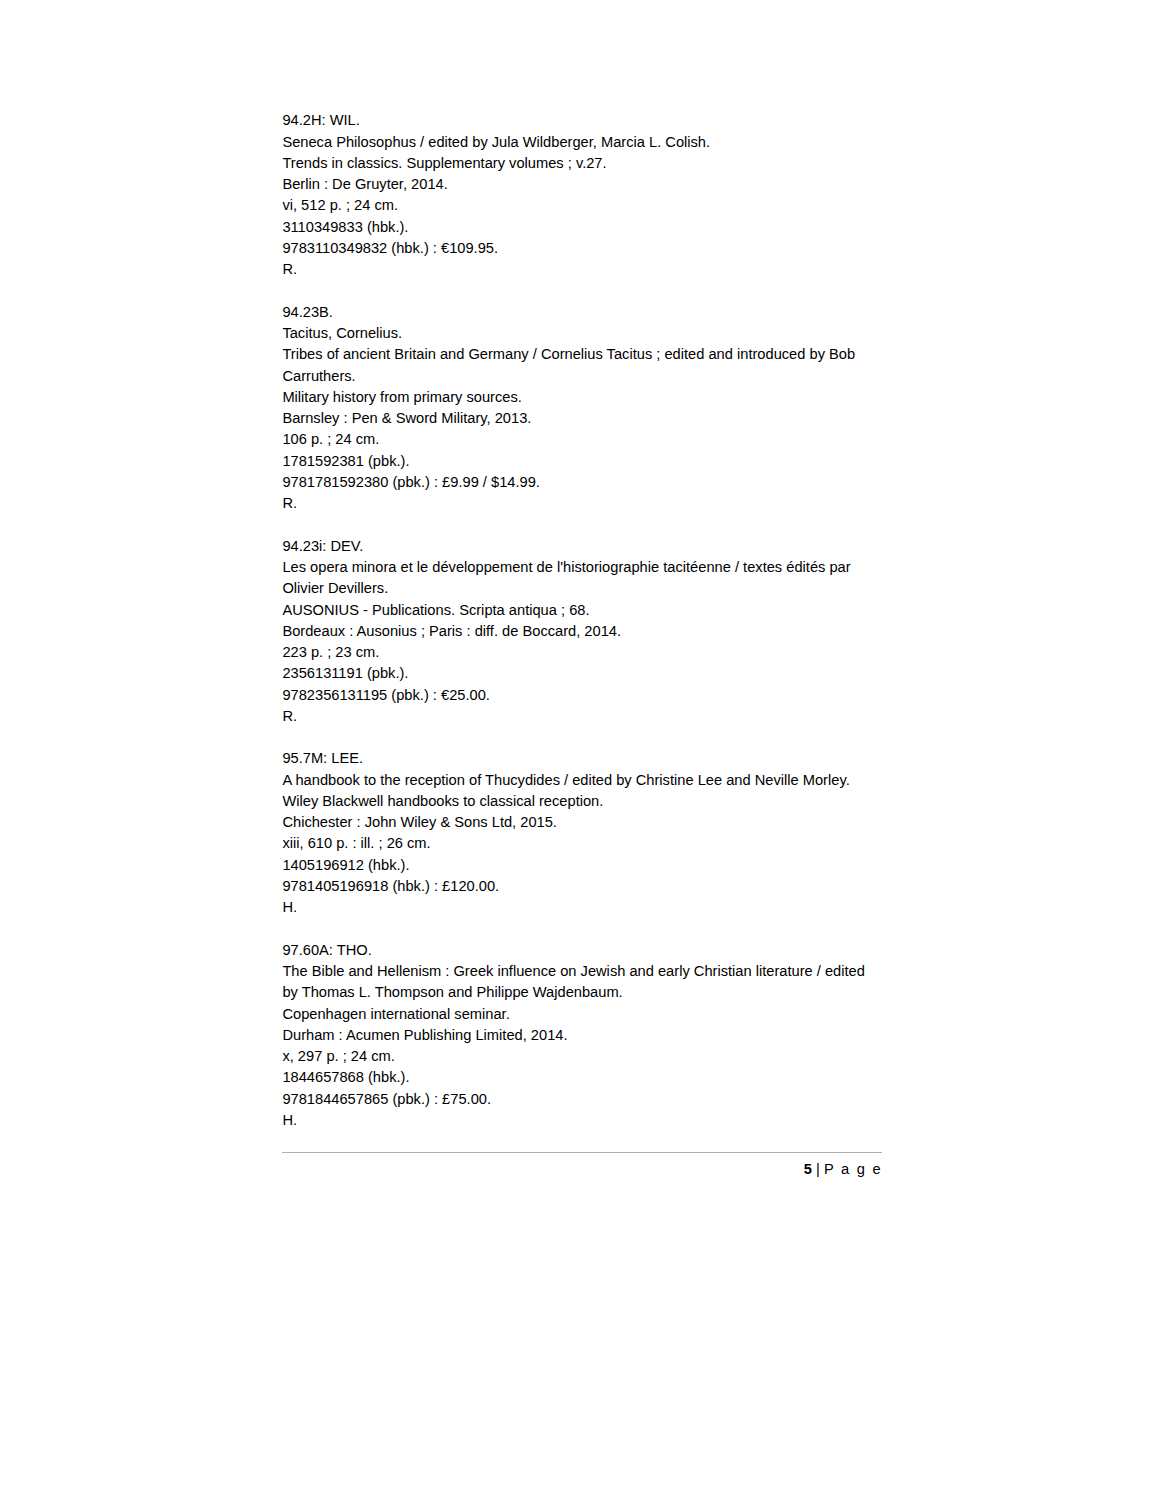94.2H: WIL.
Seneca Philosophus / edited by Jula Wildberger, Marcia L. Colish.
Trends in classics. Supplementary volumes ; v.27.
Berlin : De Gruyter, 2014.
vi, 512 p. ; 24 cm.
3110349833 (hbk.).
9783110349832 (hbk.) : €109.95.
R.
94.23B.
Tacitus, Cornelius.
Tribes of ancient Britain and Germany / Cornelius Tacitus ; edited and introduced by Bob Carruthers.
Military history from primary sources.
Barnsley : Pen & Sword Military, 2013.
106 p. ; 24 cm.
1781592381 (pbk.).
9781781592380 (pbk.) : £9.99 / $14.99.
R.
94.23i: DEV.
Les opera minora et le développement de l'historiographie tacitéenne / textes édités par Olivier Devillers.
AUSONIUS - Publications. Scripta antiqua ; 68.
Bordeaux : Ausonius ; Paris : diff. de Boccard, 2014.
223 p. ; 23 cm.
2356131191 (pbk.).
9782356131195 (pbk.) : €25.00.
R.
95.7M: LEE.
A handbook to the reception of Thucydides / edited by Christine Lee and Neville Morley.
Wiley Blackwell handbooks to classical reception.
Chichester : John Wiley & Sons Ltd, 2015.
xiii, 610 p. : ill. ; 26 cm.
1405196912 (hbk.).
9781405196918 (hbk.) : £120.00.
H.
97.60A: THO.
The Bible and Hellenism : Greek influence on Jewish and early Christian literature / edited by Thomas L. Thompson and Philippe Wajdenbaum.
Copenhagen international seminar.
Durham : Acumen Publishing Limited, 2014.
x, 297 p. ; 24 cm.
1844657868 (hbk.).
9781844657865 (pbk.) : £75.00.
H.
5 | P a g e